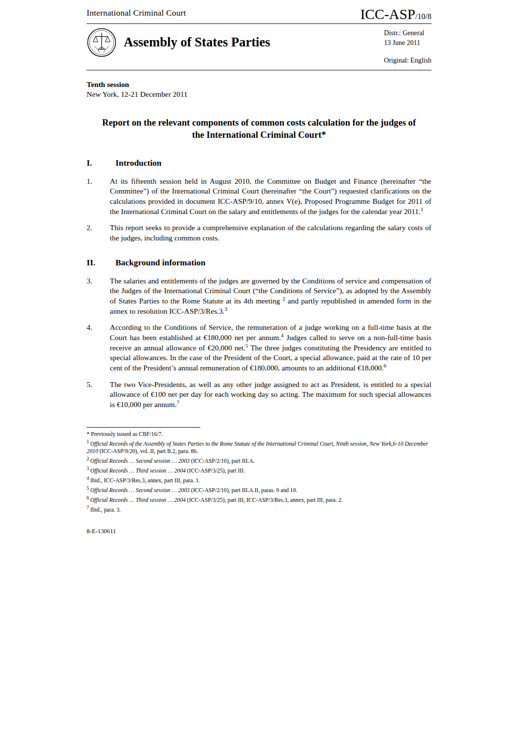International Criminal Court
ICC-ASP/10/8
Assembly of States Parties
Distr.: General
13 June 2011
Original: English
Tenth session New York, 12-21 December 2011
Report on the relevant components of common costs calculation for the judges of the International Criminal Court*
I. Introduction
At its fifteenth session held in August 2010, the Committee on Budget and Finance (hereinafter “the Committee”) of the International Criminal Court (hereinafter “the Court”) requested clarifications on the calculations provided in document ICC-ASP/9/10, annex V(e), Proposed Programme Budget for 2011 of the International Criminal Court on the salary and entitlements of the judges for the calendar year 2011.1
This report seeks to provide a comprehensive explanation of the calculations regarding the salary costs of the judges, including common costs.
II. Background information
The salaries and entitlements of the judges are governed by the Conditions of service and compensation of the Judges of the International Criminal Court (“the Conditions of Service”), as adopted by the Assembly of States Parties to the Rome Statute at its 4th meeting 2 and partly republished in amended form in the annex to resolution ICC-ASP/3/Res.3.3
According to the Conditions of Service, the remuneration of a judge working on a full-time basis at the Court has been established at €180,000 net per annum.4 Judges called to serve on a non-full-time basis receive an annual allowance of €20,000 net.5 The three judges constituting the Presidency are entitled to special allowances. In the case of the President of the Court, a special allowance, paid at the rate of 10 per cent of the President’s annual remuneration of €180,000, amounts to an additional €18,000.6
The two Vice-Presidents, as well as any other judge assigned to act as President, is entitled to a special allowance of €100 net per day for each working day so acting. The maximum for such special allowances is €10,000 per annum.7
* Previously issued as CBF/16/7.
1 Official Records of the Assembly of States Parties to the Rome Statute of the International Criminal Court, Ninth session, New York,6-10 December 2010 (ICC-ASP/9/20), vol. II, part B.2, para. 86.
2 Official Records … Second session … 2003 (ICC-ASP/2/10), part III.A.
3 Official Records … Third session … 2004 (ICC-ASP/3/25), part III.
4 Ibid., ICC-ASP/3/Res.3, annex, part III, para. 1.
5 Official Records … Second session … 2003 (ICC-ASP/2/10), part III.A.II, paras. 9 and 10.
6 Official Records … Third session … 2004 (ICC-ASP/3/25), part III, ICC-ASP/3/Res.3, annex, part III, para. 2.
7 Ibid., para. 3.
8-E-130611